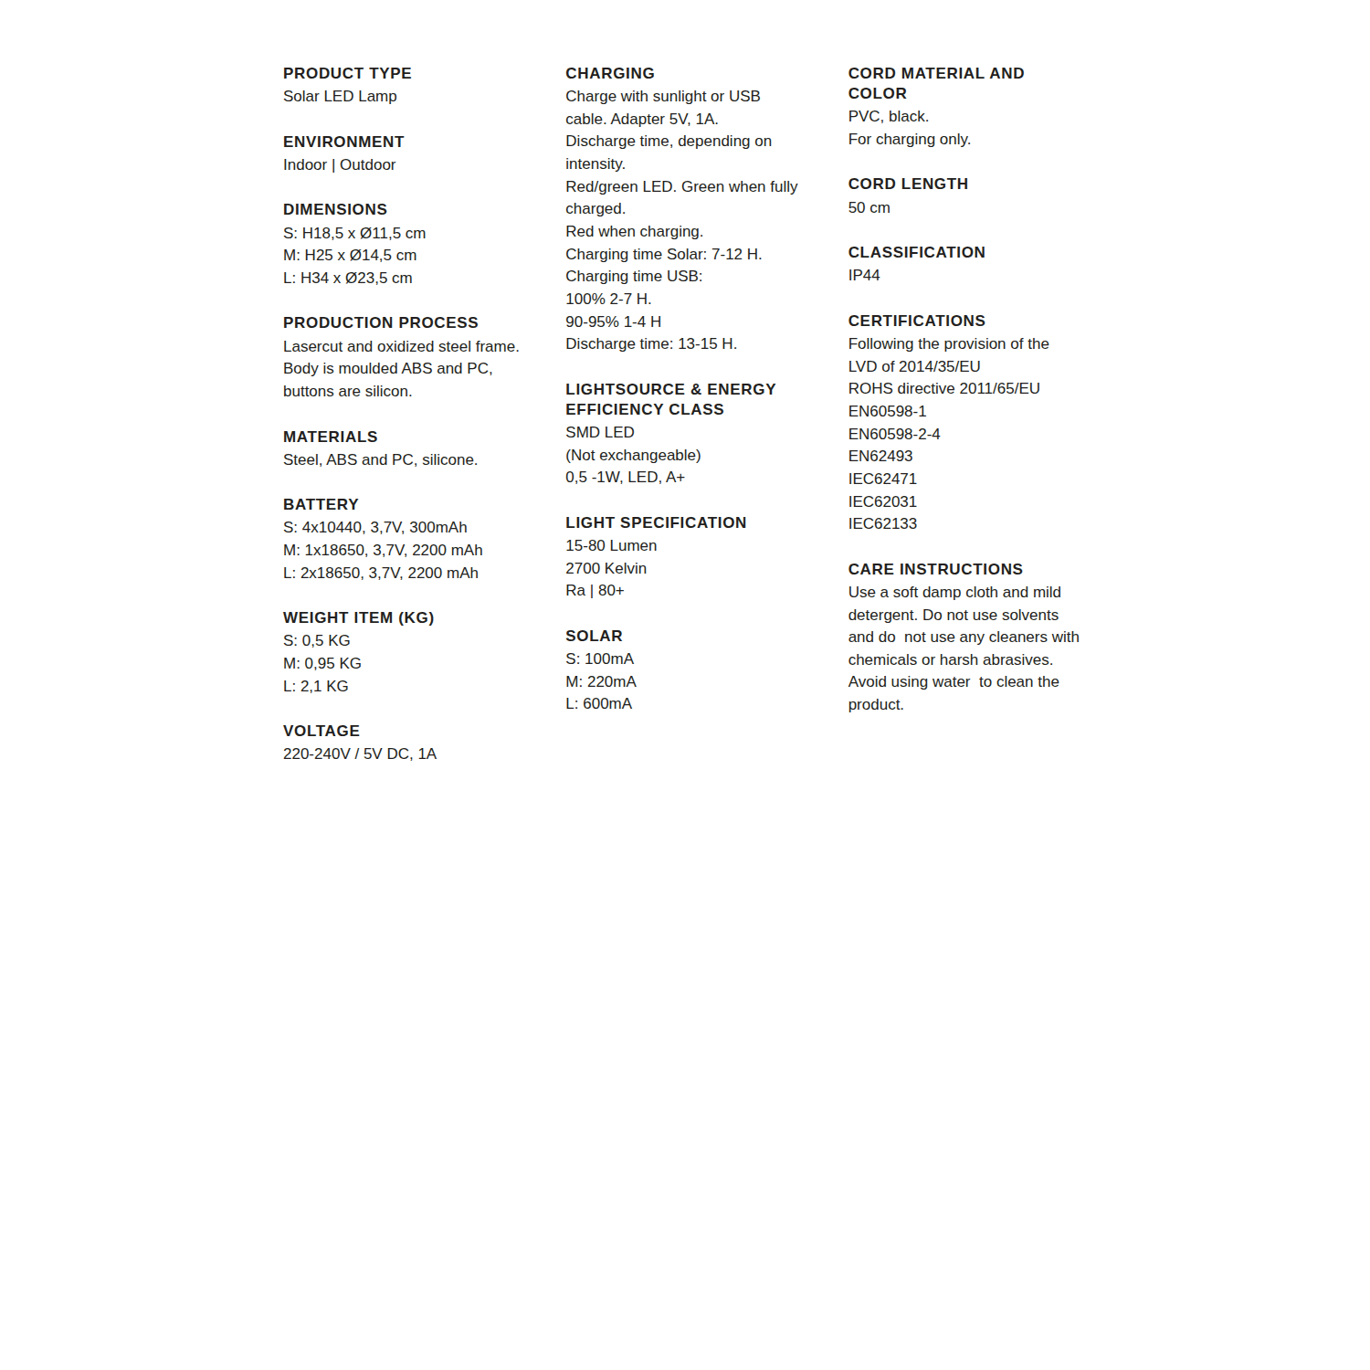Product type
Solar LED Lamp
Environment
Indoor | Outdoor
Dimensions
S: H18,5 x Ø11,5 cm M: H25 x Ø14,5 cm L: H34 x Ø23,5 cm
Production process
Lasercut and oxidized steel frame. Body is moulded ABS and PC, buttons are silicon.
Materials
Steel, ABS and PC, silicone.
Battery
S: 4x10440, 3,7V, 300mAh M: 1x18650, 3,7V, 2200 mAh L: 2x18650, 3,7V, 2200 mAh
Weight item (KG)
S: 0,5 KG M: 0,95 KG L: 2,1 KG
Voltage
220-240V / 5V DC, 1A
Charging
Charge with sunlight or USB cable. Adapter 5V, 1A. Discharge time, depending on intensity. Red/green LED. Green when fully charged. Red when charging. Charging time Solar: 7-12 H. Charging time USB: 100% 2-7 H. 90-95% 1-4 H Discharge time: 13-15 H.
Lightsource & energy efficiency class
SMD LED (Not exchangeable) 0,5 -1W, LED, A+
Light specification
15-80 Lumen 2700 Kelvin Ra | 80+
Solar
S: 100mA M: 220mA L: 600mA
Cord material and color
PVC, black. For charging only.
Cord length
50 cm
Classification
IP44
Certifications
Following the provision of the LVD of 2014/35/EU ROHS directive 2011/65/EU EN60598-1 EN60598-2-4 EN62493 IEC62471 IEC62031 IEC62133
Care instructions
Use a soft damp cloth and mild detergent. Do not use solvents and do not use any cleaners with chemicals or harsh abrasives. Avoid using water to clean the product.